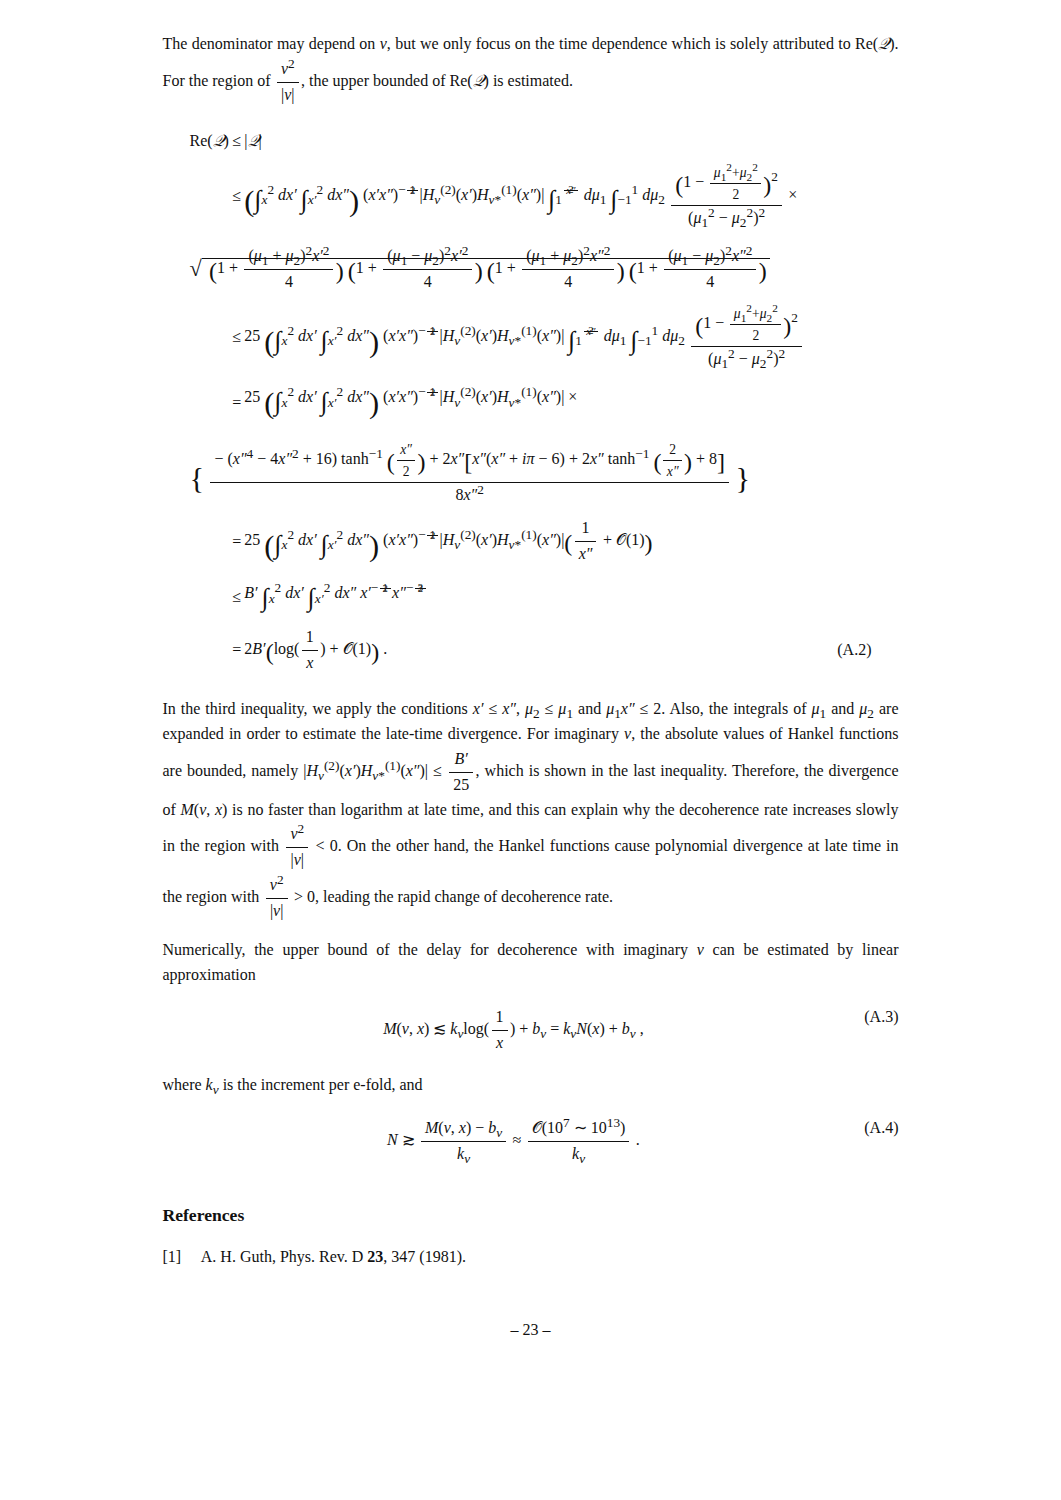The denominator may depend on ν, but we only focus on the time dependence which is solely attributed to Re(𝒬). For the region of ν2|ν|, the upper bounded of Re(𝒬) is estimated.
| Re( 𝒬 ) | ≤ | / 𝒬 / | |
| | ≤ | ( ∫ x 2 dx′ ∫ x′ 2 dx″ ) ( x′x″ ) − 1 2 / H ν (2) ( x′ ) H ν * (1) ( x″ )/ ∫ 1 2 x″ dμ 1 ∫ −1 1 dμ 2 ( 1 − μ 1 2 + μ 2 2 2 ) 2 ( μ 1 2 − μ 2 2 ) 2 × | |
| √ ( 1 + ( μ 1 + μ 2 ) 2 x′ 2 4 ) ( 1 + ( μ 1 − μ 2 ) 2 x′ 2 4 ) ( 1 + ( μ 1 + μ 2 ) 2 x″ 2 4 ) ( 1 + ( μ 1 − μ 2 ) 2 x″ 2 4 ) |
| | ≤ | 25 ( ∫ x 2 dx′ ∫ x′ 2 dx″ ) ( x′x″ ) − 1 2 / H ν (2) ( x′ ) H ν * (1) ( x″ )/ ∫ 1 2 x″ dμ 1 ∫ −1 1 dμ 2 ( 1 − μ 1 2 + μ 2 2 2 ) 2 ( μ 1 2 − μ 2 2 ) 2 | |
| | = | 25 ( ∫ x 2 dx′ ∫ x′ 2 dx″ ) ( x′x″ ) − 1 2 / H ν (2) ( x′ ) H ν * (1) ( x″ )/ × | |
| { − ( x″ 4 − 4 x″ 2 + 16) tanh −1 ( x″ 2 ) + 2 x″ [ x″ ( x″ + iπ − 6) + 2 x″ tanh −1 ( 2 x″ ) + 8 ] 8 x″ 2 } |
| | = | 25 ( ∫ x 2 dx′ ∫ x′ 2 dx″ ) ( x′x″ ) − 1 2 / H ν (2) ( x′ ) H ν * (1) ( x″ )/ ( 1 x″ + 𝒪(1) ) | |
| | ≤ | B′ ∫ x 2 dx′ ∫ x′ 2 dx″ x′ − 1 2 x″ − 3 2 | |
| | = | 2 B′ ( log( 1 x ) + 𝒪(1) ) . | (A.2) |
In the third inequality, we apply the conditions x′ ≤ x″, μ2 ≤ μ1 and μ1x″ ≤ 2. Also, the integrals of μ1 and μ2 are expanded in order to estimate the late-time divergence. For imaginary ν, the absolute values of Hankel functions are bounded, namely |Hν(2)(x′)Hν*(1)(x″)| ≤ B′25, which is shown in the last inequality. Therefore, the divergence of M(ν, x) is no faster than logarithm at late time, and this can explain why the decoherence rate increases slowly in the region with ν2|ν| < 0. On the other hand, the Hankel functions cause polynomial divergence at late time in the region with ν2|ν| > 0, leading the rapid change of decoherence rate.
Numerically, the upper bound of the delay for decoherence with imaginary ν can be estimated by linear approximation
(A.3) M(ν, x) ≲ kνlog(1 x) + bν = kνN(x) + bν ,
where kν is the increment per e-fold, and
(A.4) N ≳ M(ν, x) − bν kν ≈ 𝒪(107 ∼ 1013) kν .
References
[1] A. H. Guth, Phys. Rev. D 23, 347 (1981).
– 23 –